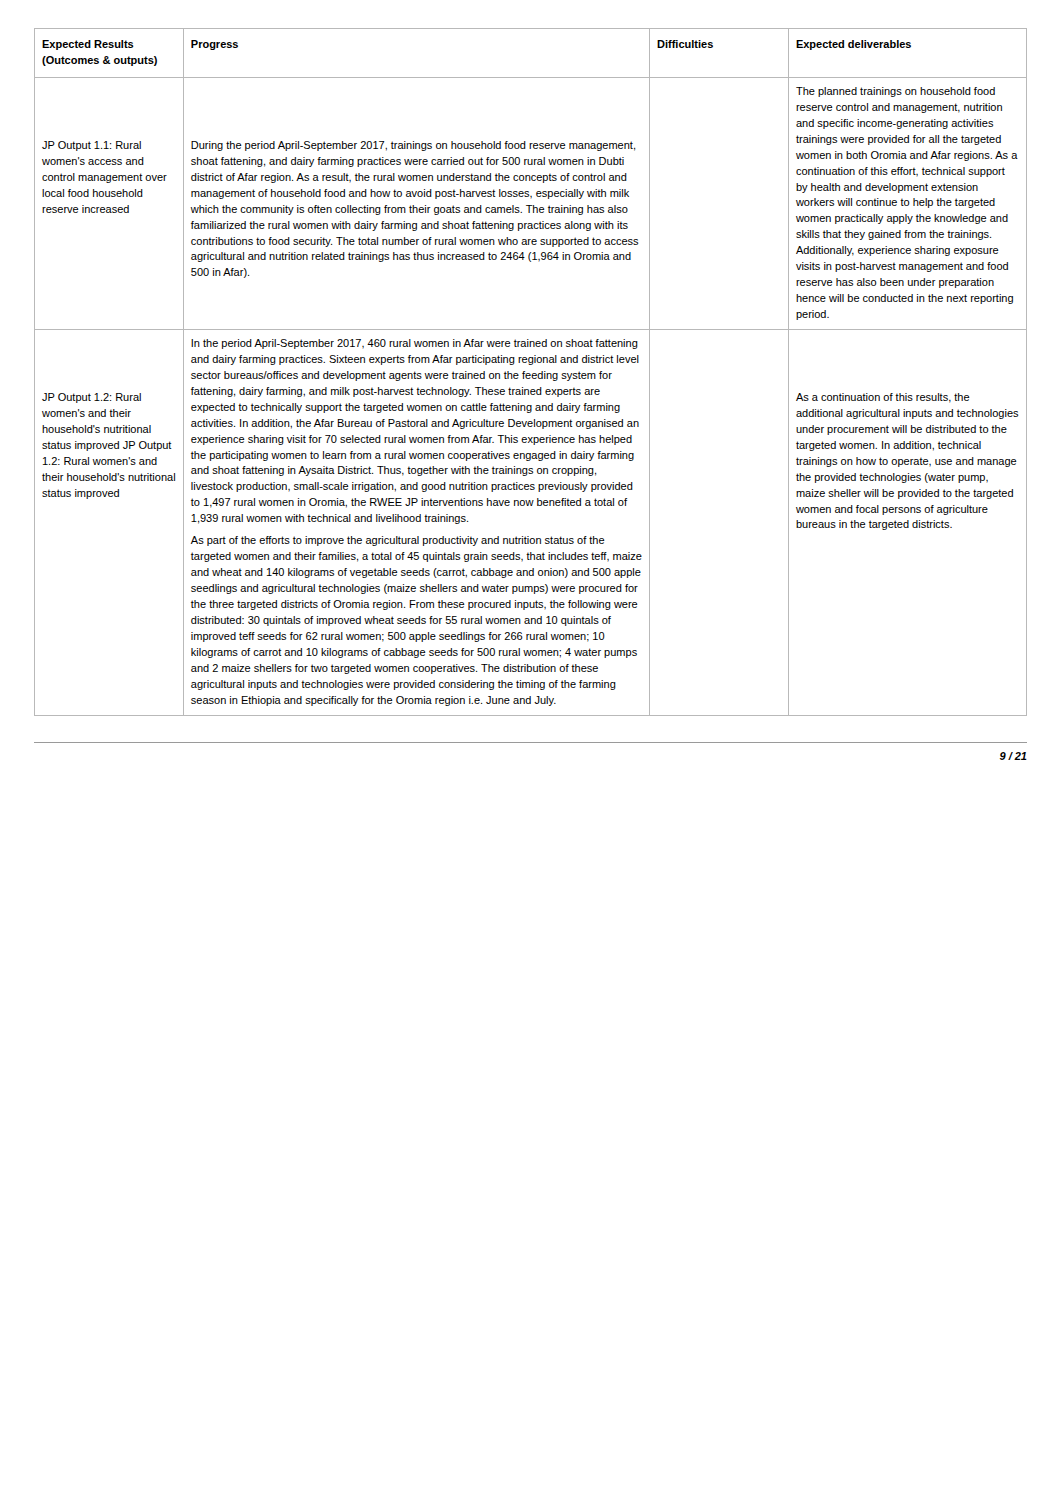| Expected Results (Outcomes & outputs) | Progress | Difficulties | Expected deliverables |
| --- | --- | --- | --- |
| JP Output 1.1: Rural women's access and control management over local food household reserve increased | During the period April-September 2017, trainings on household food reserve management, shoat fattening, and dairy farming practices were carried out for 500 rural women in Dubti district of Afar region. As a result, the rural women understand the concepts of control and management of household food and how to avoid post-harvest losses, especially with milk which the community is often collecting from their goats and camels. The training has also familiarized the rural women with dairy farming and shoat fattening practices along with its contributions to food security. The total number of rural women who are supported to access agricultural and nutrition related trainings has thus increased to 2464 (1,964 in Oromia and 500 in Afar). | | The planned trainings on household food reserve control and management, nutrition and specific income-generating activities trainings were provided for all the targeted women in both Oromia and Afar regions. As a continuation of this effort, technical support by health and development extension workers will continue to help the targeted women practically apply the knowledge and skills that they gained from the trainings. Additionally, experience sharing exposure visits in post-harvest management and food reserve has also been under preparation hence will be conducted in the next reporting period. |
| JP Output 1.2: Rural women's and their household's nutritional status improved JP Output 1.2: Rural women's and their household's nutritional status improved | In the period April-September 2017, 460 rural women in Afar were trained on shoat fattening and dairy farming practices. Sixteen experts from Afar participating regional and district level sector bureaus/offices and development agents were trained on the feeding system for fattening, dairy farming, and milk post-harvest technology. These trained experts are expected to technically support the targeted women on cattle fattening and dairy farming activities. In addition, the Afar Bureau of Pastoral and Agriculture Development organised an experience sharing visit for 70 selected rural women from Afar. This experience has helped the participating women to learn from a rural women cooperatives engaged in dairy farming and shoat fattening in Aysaita District. Thus, together with the trainings on cropping, livestock production, small-scale irrigation, and good nutrition practices previously provided to 1,497 rural women in Oromia, the RWEE JP interventions have now benefited a total of 1,939 rural women with technical and livelihood trainings. As part of the efforts to improve the agricultural productivity and nutrition status of the targeted women and their families, a total of 45 quintals grain seeds, that includes teff, maize and wheat and 140 kilograms of vegetable seeds (carrot, cabbage and onion) and 500 apple seedlings and agricultural technologies (maize shellers and water pumps) were procured for the three targeted districts of Oromia region. From these procured inputs, the following were distributed: 30 quintals of improved wheat seeds for 55 rural women and 10 quintals of improved teff seeds for 62 rural women; 500 apple seedlings for 266 rural women; 10 kilograms of carrot and 10 kilograms of cabbage seeds for 500 rural women; 4 water pumps and 2 maize shellers for two targeted women cooperatives. The distribution of these agricultural inputs and technologies were provided considering the timing of the farming season in Ethiopia and specifically for the Oromia region i.e. June and July. | | As a continuation of this results, the additional agricultural inputs and technologies under procurement will be distributed to the targeted women. In addition, technical trainings on how to operate, use and manage the provided technologies (water pump, maize sheller will be provided to the targeted women and focal persons of agriculture bureaus in the targeted districts. |
9 / 21